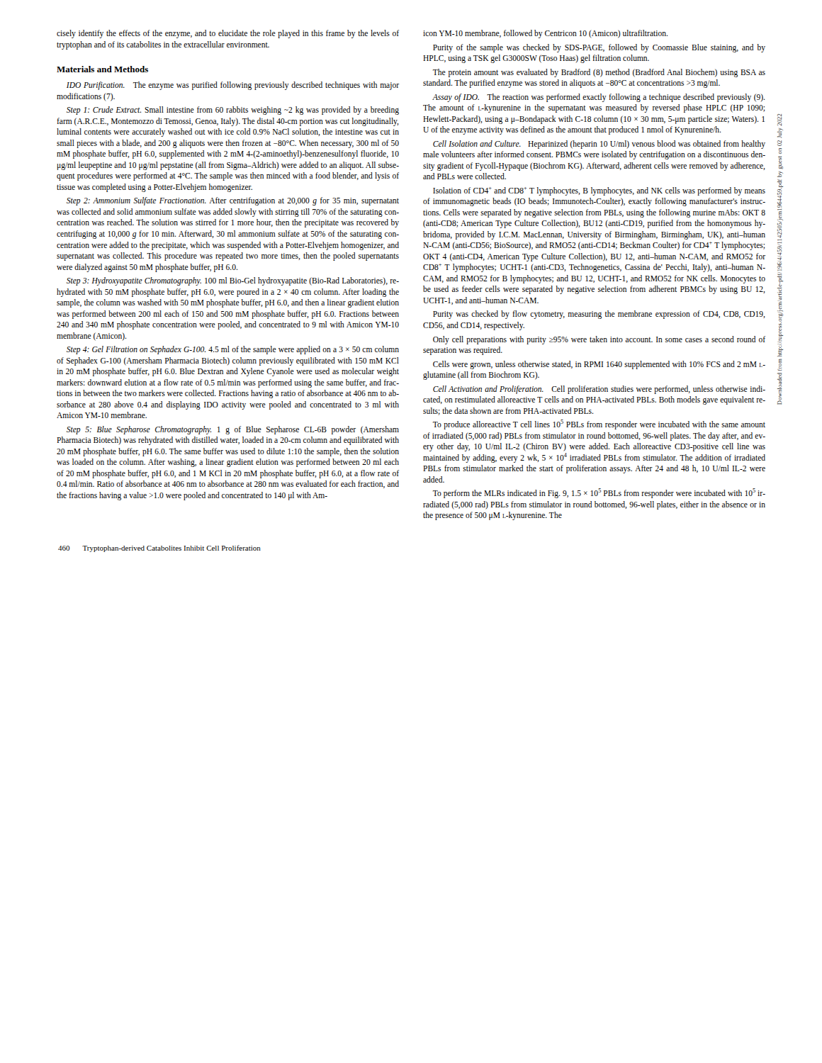Downloaded from http://rupress.org/jem/article-pdf/196/4/459/1142505/jem1964459.pdf by guest on 02 July 2022
cisely identify the effects of the enzyme, and to elucidate the role played in this frame by the levels of tryptophan and of its catabolites in the extracellular environment.
Materials and Methods
IDO Purification. The enzyme was purified following previously described techniques with major modifications (7).
Step 1: Crude Extract. Small intestine from 60 rabbits weighing ~2 kg was provided by a breeding farm (A.R.C.E., Montemozzo di Temossi, Genoa, Italy). The distal 40-cm portion was cut longitudinally, luminal contents were accurately washed out with ice cold 0.9% NaCl solution, the intestine was cut in small pieces with a blade, and 200 g aliquots were then frozen at −80°C. When necessary, 300 ml of 50 mM phosphate buffer, pH 6.0, supplemented with 2 mM 4-(2-aminoethyl)-benzenesulfonyl fluoride, 10 μg/ml leupeptine and 10 μg/ml pepstatine (all from Sigma–Aldrich) were added to an aliquot. All subsequent procedures were performed at 4°C. The sample was then minced with a food blender, and lysis of tissue was completed using a Potter-Elvehjem homogenizer.
Step 2: Ammonium Sulfate Fractionation. After centrifugation at 20,000 g for 35 min, supernatant was collected and solid ammonium sulfate was added slowly with stirring till 70% of the saturating concentration was reached. The solution was stirred for 1 more hour, then the precipitate was recovered by centrifuging at 10,000 g for 10 min. Afterward, 30 ml ammonium sulfate at 50% of the saturating concentration were added to the precipitate, which was suspended with a Potter-Elvehjem homogenizer, and supernatant was collected. This procedure was repeated two more times, then the pooled supernatants were dialyzed against 50 mM phosphate buffer, pH 6.0.
Step 3: Hydroxyapatite Chromatography. 100 ml Bio-Gel hydroxyapatite (Bio-Rad Laboratories), rehydrated with 50 mM phosphate buffer, pH 6.0, were poured in a 2 × 40 cm column. After loading the sample, the column was washed with 50 mM phosphate buffer, pH 6.0, and then a linear gradient elution was performed between 200 ml each of 150 and 500 mM phosphate buffer, pH 6.0. Fractions between 240 and 340 mM phosphate concentration were pooled, and concentrated to 9 ml with Amicon YM-10 membrane (Amicon).
Step 4: Gel Filtration on Sephadex G-100. 4.5 ml of the sample were applied on a 3 × 50 cm column of Sephadex G-100 (Amersham Pharmacia Biotech) column previously equilibrated with 150 mM KCl in 20 mM phosphate buffer, pH 6.0. Blue Dextran and Xylene Cyanole were used as molecular weight markers: downward elution at a flow rate of 0.5 ml/min was performed using the same buffer, and fractions in between the two markers were collected. Fractions having a ratio of absorbance at 406 nm to absorbance at 280 above 0.4 and displaying IDO activity were pooled and concentrated to 3 ml with Amicon YM-10 membrane.
Step 5: Blue Sepharose Chromatography. 1 g of Blue Sepharose CL-6B powder (Amersham Pharmacia Biotech) was rehydrated with distilled water, loaded in a 20-cm column and equilibrated with 20 mM phosphate buffer, pH 6.0. The same buffer was used to dilute 1:10 the sample, then the solution was loaded on the column. After washing, a linear gradient elution was performed between 20 ml each of 20 mM phosphate buffer, pH 6.0, and 1 M KCl in 20 mM phosphate buffer, pH 6.0, at a flow rate of 0.4 ml/min. Ratio of absorbance at 406 nm to absorbance at 280 nm was evaluated for each fraction, and the fractions having a value >1.0 were pooled and concentrated to 140 μl with Am-
icon YM-10 membrane, followed by Centricon 10 (Amicon) ultrafiltration.
Purity of the sample was checked by SDS-PAGE, followed by Coomassie Blue staining, and by HPLC, using a TSK gel G3000SW (Toso Haas) gel filtration column.
The protein amount was evaluated by Bradford (8) method (Bradford Anal Biochem) using BSA as standard. The purified enzyme was stored in aliquots at −80°C at concentrations >3 mg/ml.
Assay of IDO. The reaction was performed exactly following a technique described previously (9). The amount of l-kynurenine in the supernatant was measured by reversed phase HPLC (HP 1090; Hewlett-Packard), using a μ–Bondapack with C-18 column (10 × 30 mm, 5-μm particle size; Waters). 1 U of the enzyme activity was defined as the amount that produced 1 nmol of Kynurenine/h.
Cell Isolation and Culture. Heparinized (heparin 10 U/ml) venous blood was obtained from healthy male volunteers after informed consent. PBMCs were isolated by centrifugation on a discontinuous density gradient of Fycoll-Hypaque (Biochrom KG). Afterward, adherent cells were removed by adherence, and PBLs were collected.
Isolation of CD4+ and CD8+ T lymphocytes, B lymphocytes, and NK cells was performed by means of immunomagnetic beads (IO beads; Immunotech-Coulter), exactly following manufacturer's instructions. Cells were separated by negative selection from PBLs, using the following murine mAbs: OKT 8 (anti-CD8; American Type Culture Collection), BU12 (anti-CD19, purified from the homonymous hybridoma, provided by I.C.M. MacLennan, University of Birmingham, Birmingham, UK), anti–human N-CAM (anti-CD56; BioSource), and RMO52 (anti-CD14; Beckman Coulter) for CD4+ T lymphocytes; OKT 4 (anti-CD4, American Type Culture Collection), BU 12, anti–human N-CAM, and RMO52 for CD8+ T lymphocytes; UCHT-1 (anti-CD3, Technogenetics, Cassina de' Pecchi, Italy), anti–human N-CAM, and RMO52 for B lymphocytes; and BU 12, UCHT-1, and RMO52 for NK cells. Monocytes to be used as feeder cells were separated by negative selection from adherent PBMCs by using BU 12, UCHT-1, and anti–human N-CAM.
Purity was checked by flow cytometry, measuring the membrane expression of CD4, CD8, CD19, CD56, and CD14, respectively.
Only cell preparations with purity ≥95% were taken into account. In some cases a second round of separation was required.
Cells were grown, unless otherwise stated, in RPMI 1640 supplemented with 10% FCS and 2 mM l-glutamine (all from Biochrom KG).
Cell Activation and Proliferation. Cell proliferation studies were performed, unless otherwise indicated, on restimulated alloreactive T cells and on PHA-activated PBLs. Both models gave equivalent results; the data shown are from PHA-activated PBLs.
To produce alloreactive T cell lines 105 PBLs from responder were incubated with the same amount of irradiated (5,000 rad) PBLs from stimulator in round bottomed, 96-well plates. The day after, and every other day, 10 U/ml IL-2 (Chiron BV) were added. Each alloreactive CD3-positive cell line was maintained by adding, every 2 wk, 5 × 104 irradiated PBLs from stimulator. The addition of irradiated PBLs from stimulator marked the start of proliferation assays. After 24 and 48 h, 10 U/ml IL-2 were added.
To perform the MLRs indicated in Fig. 9, 1.5 × 105 PBLs from responder were incubated with 105 irradiated (5,000 rad) PBLs from stimulator in round bottomed, 96-well plates, either in the absence or in the presence of 500 μM l-kynurenine. The
460 Tryptophan-derived Catabolites Inhibit Cell Proliferation